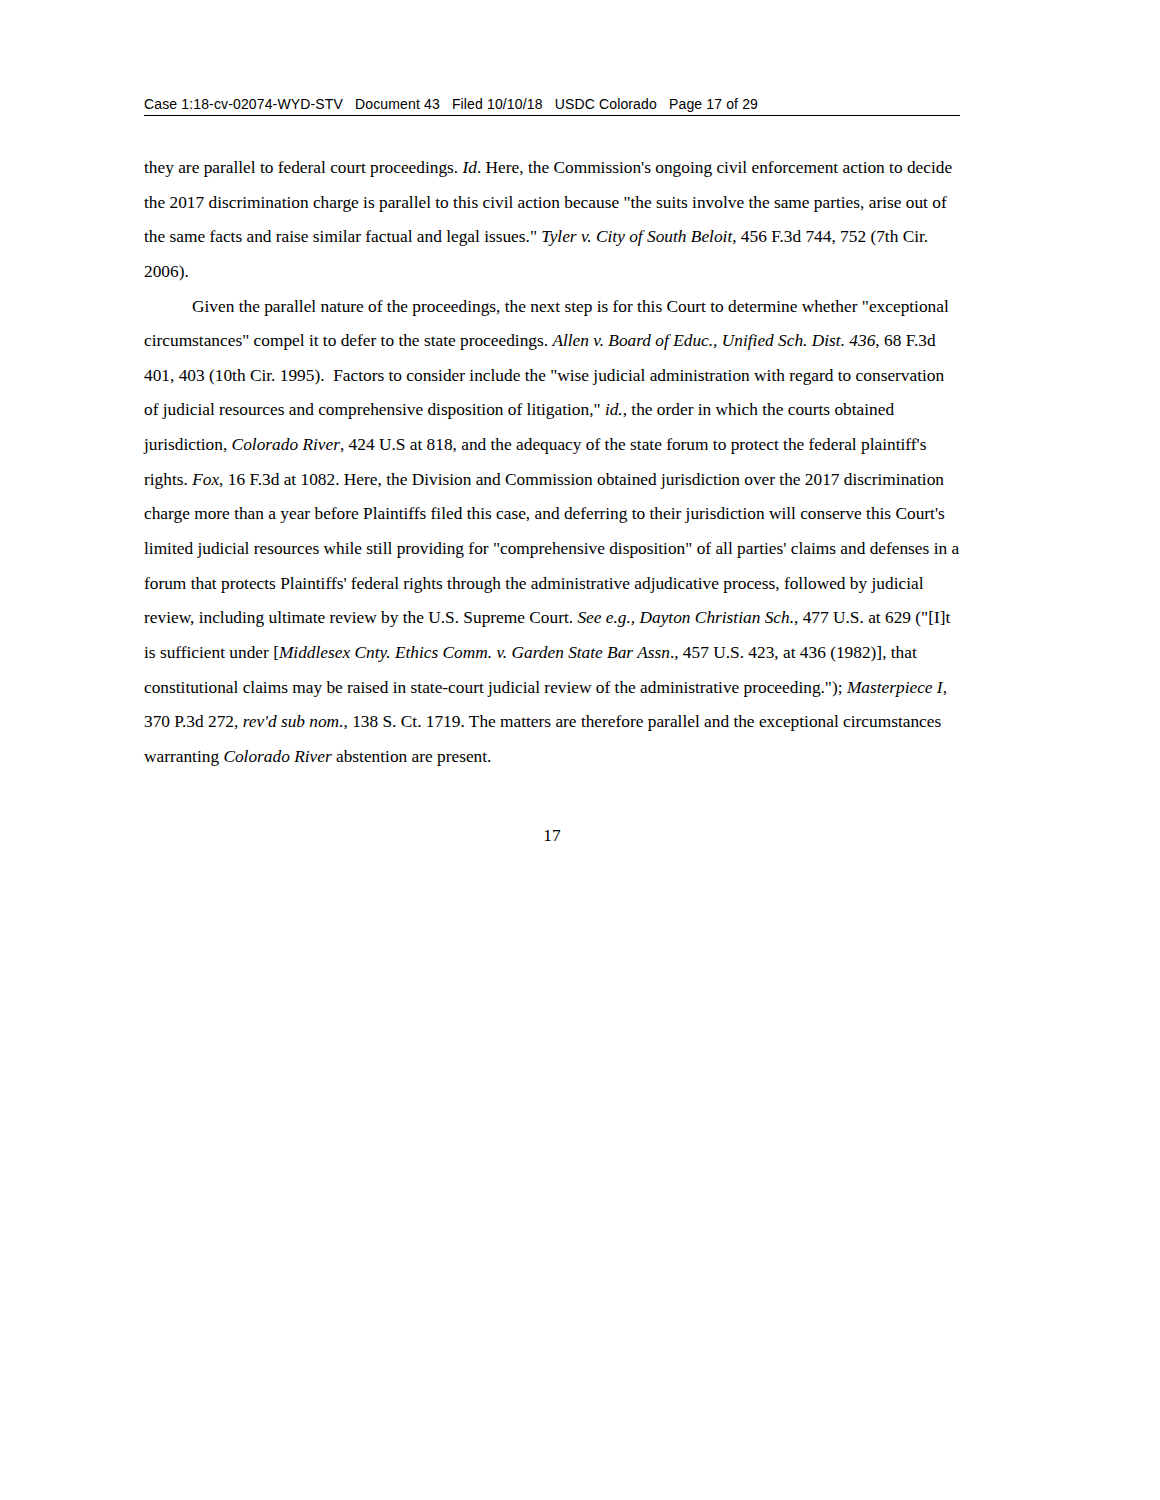Case 1:18-cv-02074-WYD-STV Document 43 Filed 10/10/18 USDC Colorado Page 17 of 29
they are parallel to federal court proceedings. Id. Here, the Commission's ongoing civil enforcement action to decide the 2017 discrimination charge is parallel to this civil action because "the suits involve the same parties, arise out of the same facts and raise similar factual and legal issues." Tyler v. City of South Beloit, 456 F.3d 744, 752 (7th Cir. 2006).
Given the parallel nature of the proceedings, the next step is for this Court to determine whether "exceptional circumstances" compel it to defer to the state proceedings. Allen v. Board of Educ., Unified Sch. Dist. 436, 68 F.3d 401, 403 (10th Cir. 1995). Factors to consider include the "wise judicial administration with regard to conservation of judicial resources and comprehensive disposition of litigation," id., the order in which the courts obtained jurisdiction, Colorado River, 424 U.S at 818, and the adequacy of the state forum to protect the federal plaintiff's rights. Fox, 16 F.3d at 1082. Here, the Division and Commission obtained jurisdiction over the 2017 discrimination charge more than a year before Plaintiffs filed this case, and deferring to their jurisdiction will conserve this Court's limited judicial resources while still providing for "comprehensive disposition" of all parties' claims and defenses in a forum that protects Plaintiffs' federal rights through the administrative adjudicative process, followed by judicial review, including ultimate review by the U.S. Supreme Court. See e.g., Dayton Christian Sch., 477 U.S. at 629 ("[I]t is sufficient under [Middlesex Cnty. Ethics Comm. v. Garden State Bar Assn., 457 U.S. 423, at 436 (1982)], that constitutional claims may be raised in state-court judicial review of the administrative proceeding."); Masterpiece I, 370 P.3d 272, rev'd sub nom., 138 S. Ct. 1719. The matters are therefore parallel and the exceptional circumstances warranting Colorado River abstention are present.
17